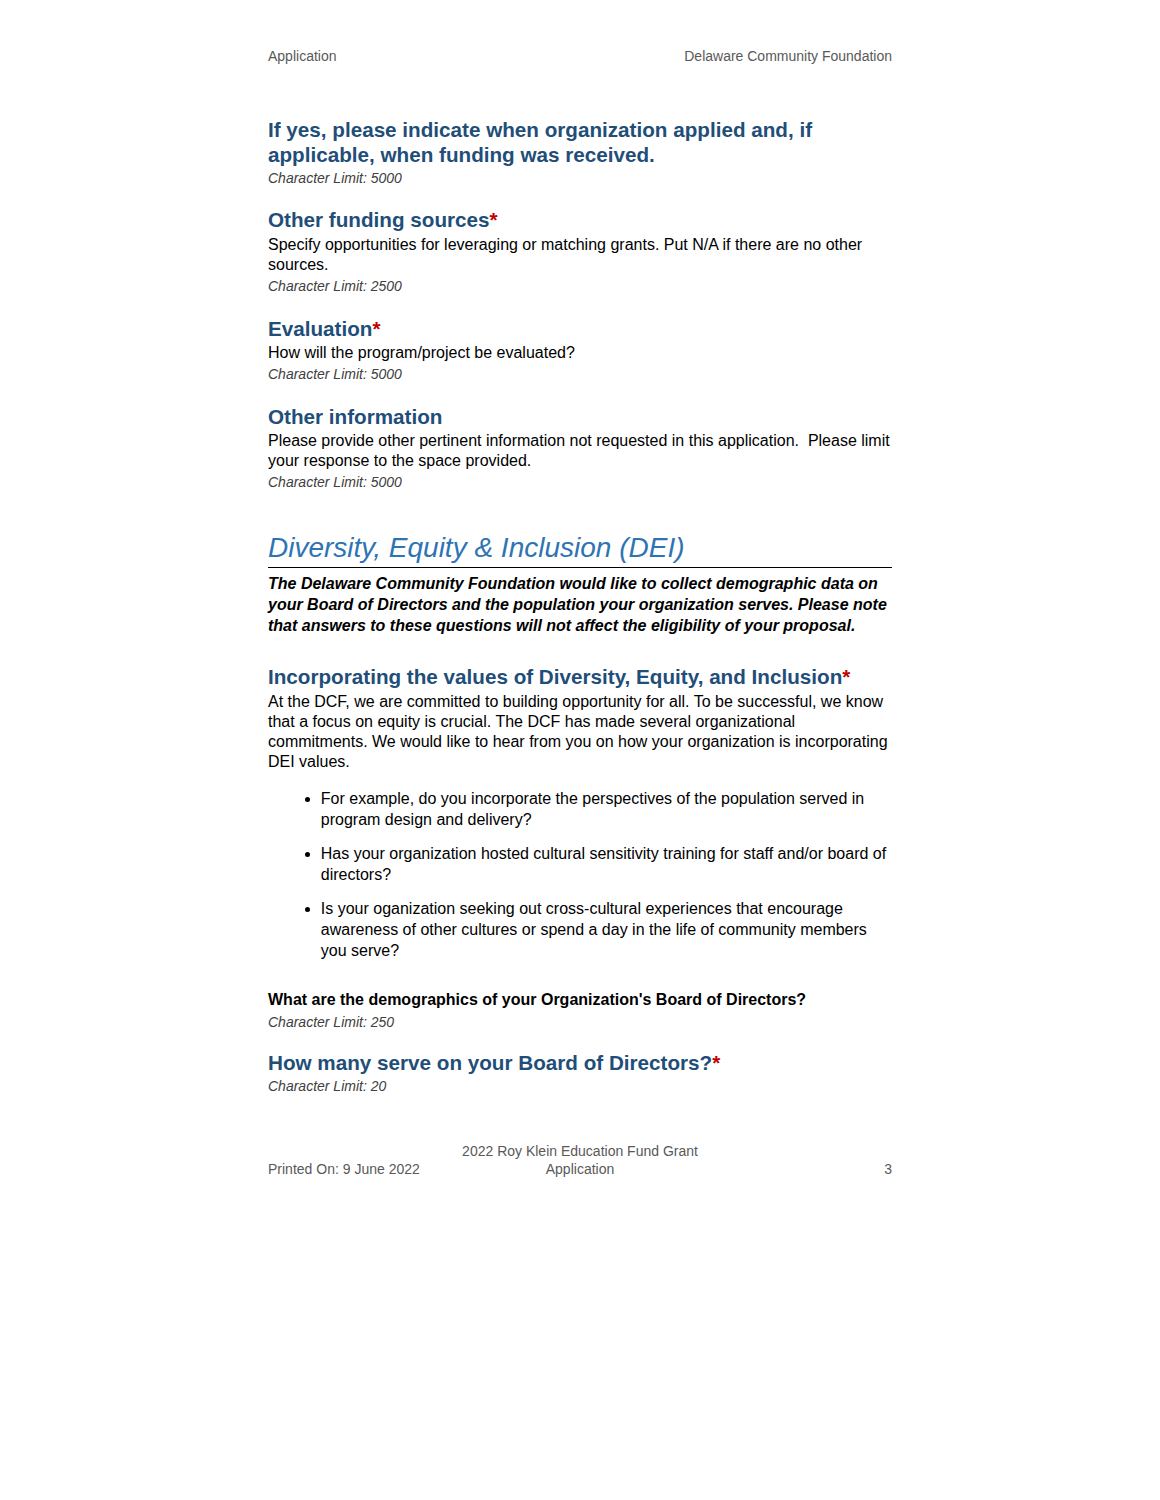Application Delaware Community Foundation
If yes, please indicate when organization applied and, if applicable, when funding was received.
Character Limit: 5000
Other funding sources*
Specify opportunities for leveraging or matching grants. Put N/A if there are no other sources.
Character Limit: 2500
Evaluation*
How will the program/project be evaluated?
Character Limit: 5000
Other information
Please provide other pertinent information not requested in this application. Please limit your response to the space provided.
Character Limit: 5000
Diversity, Equity & Inclusion (DEI)
The Delaware Community Foundation would like to collect demographic data on your Board of Directors and the population your organization serves. Please note that answers to these questions will not affect the eligibility of your proposal.
Incorporating the values of Diversity, Equity, and Inclusion*
At the DCF, we are committed to building opportunity for all. To be successful, we know that a focus on equity is crucial. The DCF has made several organizational commitments. We would like to hear from you on how your organization is incorporating DEI values.
For example, do you incorporate the perspectives of the population served in program design and delivery?
Has your organization hosted cultural sensitivity training for staff and/or board of directors?
Is your oganization seeking out cross-cultural experiences that encourage awareness of other cultures or spend a day in the life of community members you serve?
What are the demographics of your Organization's Board of Directors?
Character Limit: 250
How many serve on your Board of Directors?*
Character Limit: 20
Printed On: 9 June 2022
2022 Roy Klein Education Fund Grant
Application
3